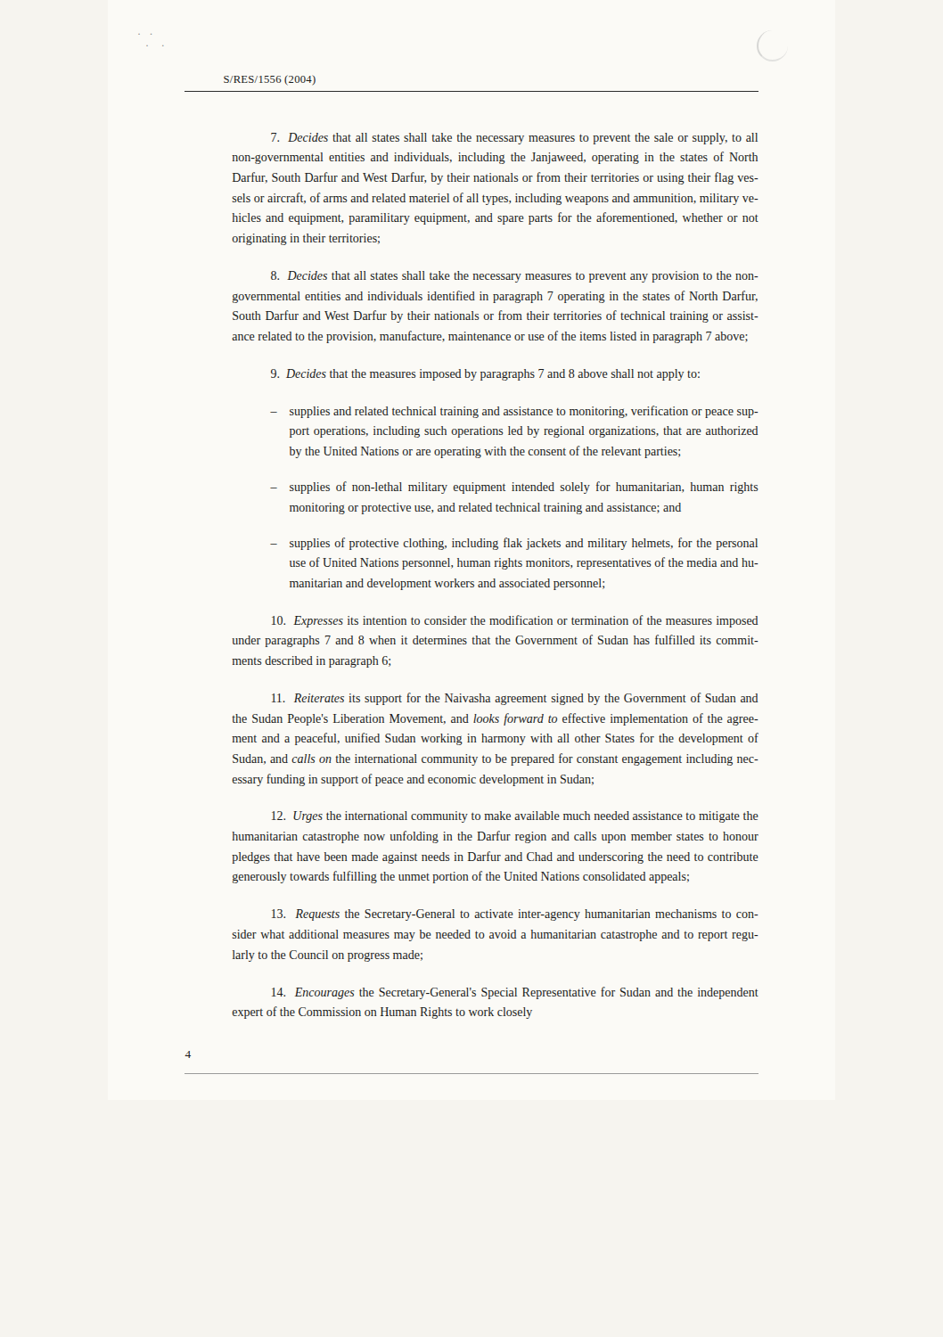. .
. .
S/RES/1556 (2004)
7. Decides that all states shall take the necessary measures to prevent the sale or supply, to all non-governmental entities and individuals, including the Janjaweed, operating in the states of North Darfur, South Darfur and West Darfur, by their nationals or from their territories or using their flag vessels or aircraft, of arms and related materiel of all types, including weapons and ammunition, military vehicles and equipment, paramilitary equipment, and spare parts for the aforementioned, whether or not originating in their territories;
8. Decides that all states shall take the necessary measures to prevent any provision to the non-governmental entities and individuals identified in paragraph 7 operating in the states of North Darfur, South Darfur and West Darfur by their nationals or from their territories of technical training or assistance related to the provision, manufacture, maintenance or use of the items listed in paragraph 7 above;
9. Decides that the measures imposed by paragraphs 7 and 8 above shall not apply to:
supplies and related technical training and assistance to monitoring, verification or peace support operations, including such operations led by regional organizations, that are authorized by the United Nations or are operating with the consent of the relevant parties;
supplies of non-lethal military equipment intended solely for humanitarian, human rights monitoring or protective use, and related technical training and assistance; and
supplies of protective clothing, including flak jackets and military helmets, for the personal use of United Nations personnel, human rights monitors, representatives of the media and humanitarian and development workers and associated personnel;
10. Expresses its intention to consider the modification or termination of the measures imposed under paragraphs 7 and 8 when it determines that the Government of Sudan has fulfilled its commitments described in paragraph 6;
11. Reiterates its support for the Naivasha agreement signed by the Government of Sudan and the Sudan People's Liberation Movement, and looks forward to effective implementation of the agreement and a peaceful, unified Sudan working in harmony with all other States for the development of Sudan, and calls on the international community to be prepared for constant engagement including necessary funding in support of peace and economic development in Sudan;
12. Urges the international community to make available much needed assistance to mitigate the humanitarian catastrophe now unfolding in the Darfur region and calls upon member states to honour pledges that have been made against needs in Darfur and Chad and underscoring the need to contribute generously towards fulfilling the unmet portion of the United Nations consolidated appeals;
13. Requests the Secretary-General to activate inter-agency humanitarian mechanisms to consider what additional measures may be needed to avoid a humanitarian catastrophe and to report regularly to the Council on progress made;
14. Encourages the Secretary-General's Special Representative for Sudan and the independent expert of the Commission on Human Rights to work closely
4